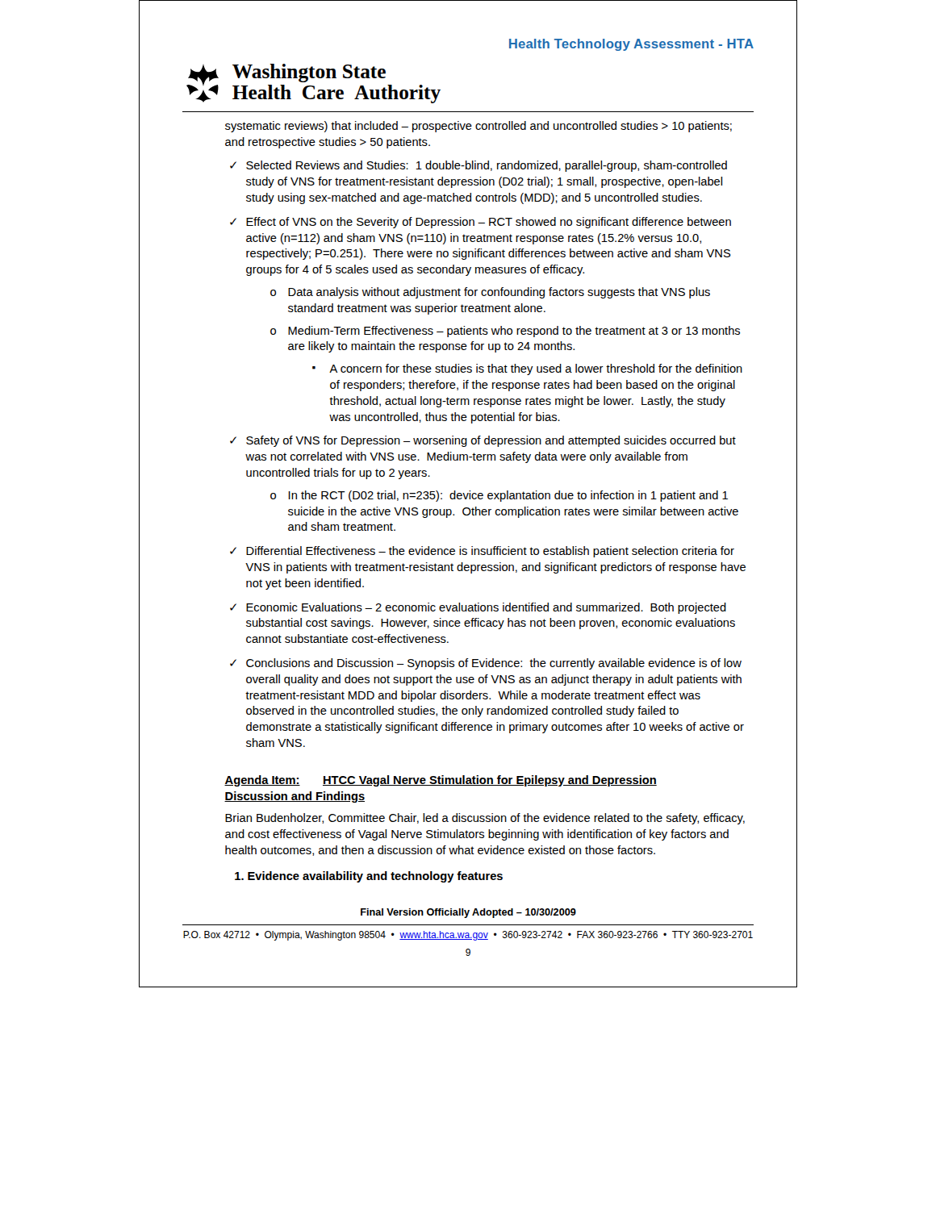Health Technology Assessment - HTA
Washington State
Health Care Authority
systematic reviews) that included – prospective controlled and uncontrolled studies > 10 patients; and retrospective studies > 50 patients.
Selected Reviews and Studies: 1 double-blind, randomized, parallel-group, sham-controlled study of VNS for treatment-resistant depression (D02 trial); 1 small, prospective, open-label study using sex-matched and age-matched controls (MDD); and 5 uncontrolled studies.
Effect of VNS on the Severity of Depression – RCT showed no significant difference between active (n=112) and sham VNS (n=110) in treatment response rates (15.2% versus 10.0, respectively; P=0.251). There were no significant differences between active and sham VNS groups for 4 of 5 scales used as secondary measures of efficacy.
Data analysis without adjustment for confounding factors suggests that VNS plus standard treatment was superior treatment alone.
Medium-Term Effectiveness – patients who respond to the treatment at 3 or 13 months are likely to maintain the response for up to 24 months.
A concern for these studies is that they used a lower threshold for the definition of responders; therefore, if the response rates had been based on the original threshold, actual long-term response rates might be lower. Lastly, the study was uncontrolled, thus the potential for bias.
Safety of VNS for Depression – worsening of depression and attempted suicides occurred but was not correlated with VNS use. Medium-term safety data were only available from uncontrolled trials for up to 2 years.
In the RCT (D02 trial, n=235): device explantation due to infection in 1 patient and 1 suicide in the active VNS group. Other complication rates were similar between active and sham treatment.
Differential Effectiveness – the evidence is insufficient to establish patient selection criteria for VNS in patients with treatment-resistant depression, and significant predictors of response have not yet been identified.
Economic Evaluations – 2 economic evaluations identified and summarized. Both projected substantial cost savings. However, since efficacy has not been proven, economic evaluations cannot substantiate cost-effectiveness.
Conclusions and Discussion – Synopsis of Evidence: the currently available evidence is of low overall quality and does not support the use of VNS as an adjunct therapy in adult patients with treatment-resistant MDD and bipolar disorders. While a moderate treatment effect was observed in the uncontrolled studies, the only randomized controlled study failed to demonstrate a statistically significant difference in primary outcomes after 10 weeks of active or sham VNS.
Agenda Item: HTCC Vagal Nerve Stimulation for Epilepsy and Depression Discussion and Findings
Brian Budenholzer, Committee Chair, led a discussion of the evidence related to the safety, efficacy, and cost effectiveness of Vagal Nerve Stimulators beginning with identification of key factors and health outcomes, and then a discussion of what evidence existed on those factors.
Evidence availability and technology features
Final Version Officially Adopted – 10/30/2009
P.O. Box 42712 • Olympia, Washington 98504 • www.hta.hca.wa.gov • 360-923-2742 • FAX 360-923-2766 • TTY 360-923-2701
9